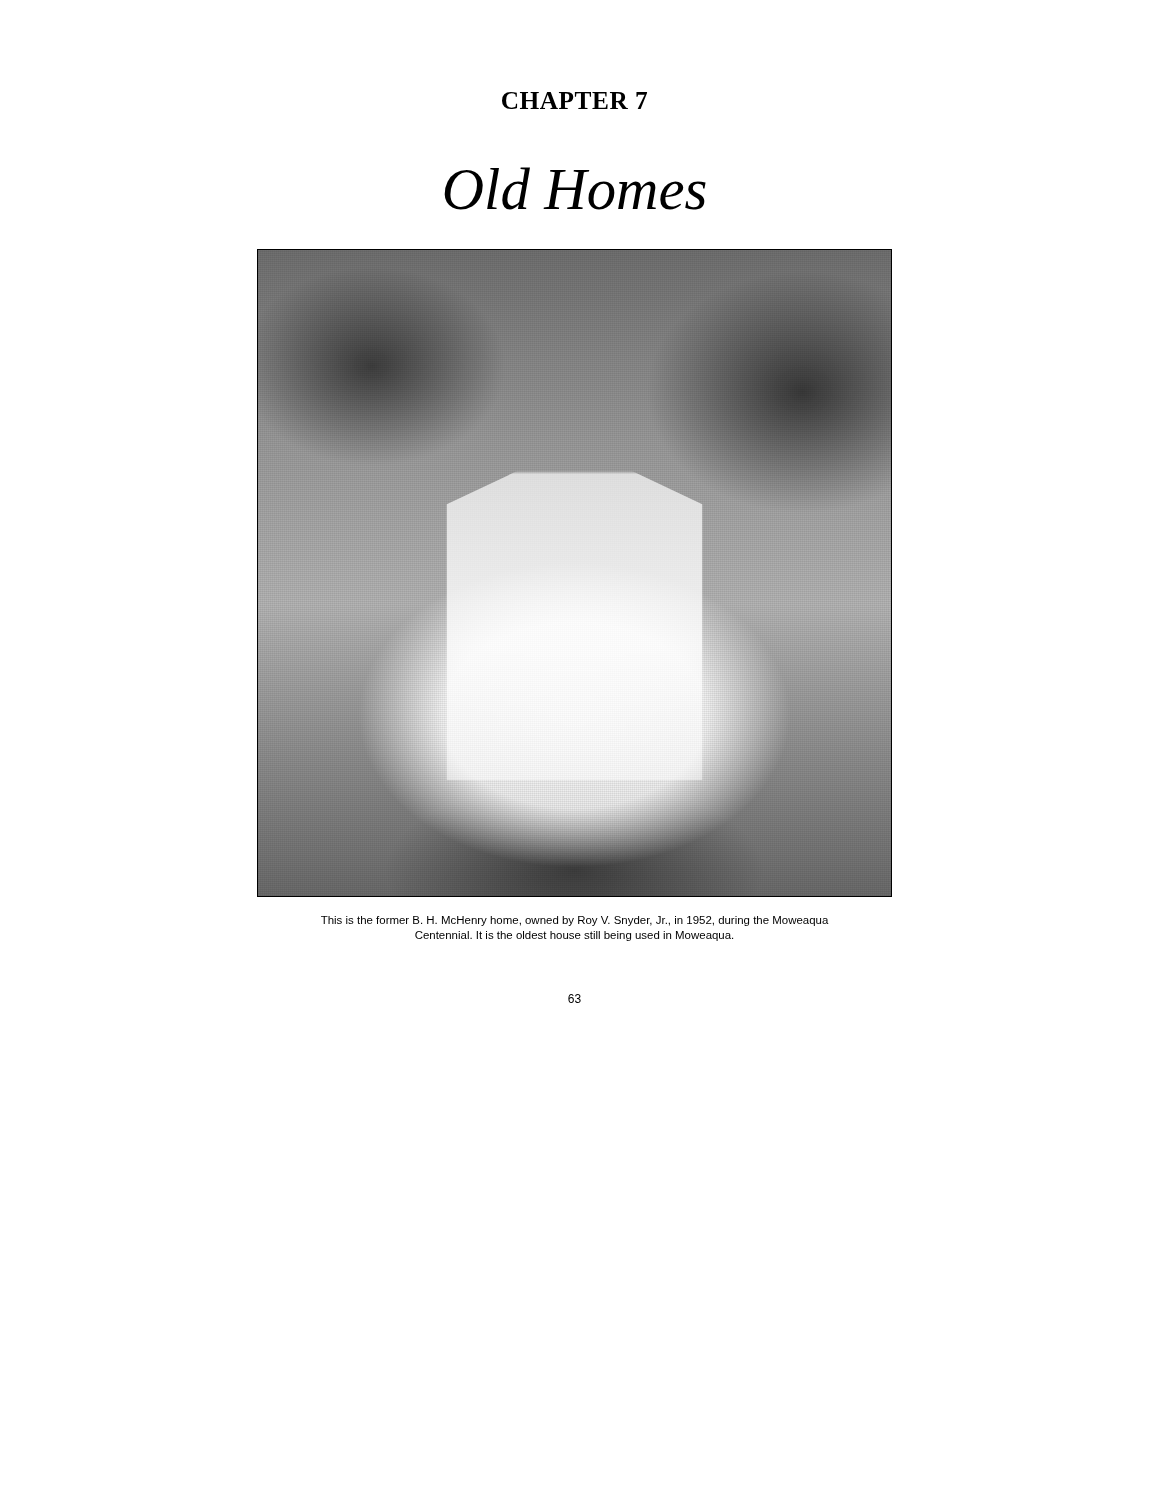CHAPTER 7
Old Homes
This is the former B. H. McHenry home, owned by Roy V. Snyder, Jr., in 1952, during the Moweaqua
Centennial. It is the oldest house still being used in Moweaqua.
63